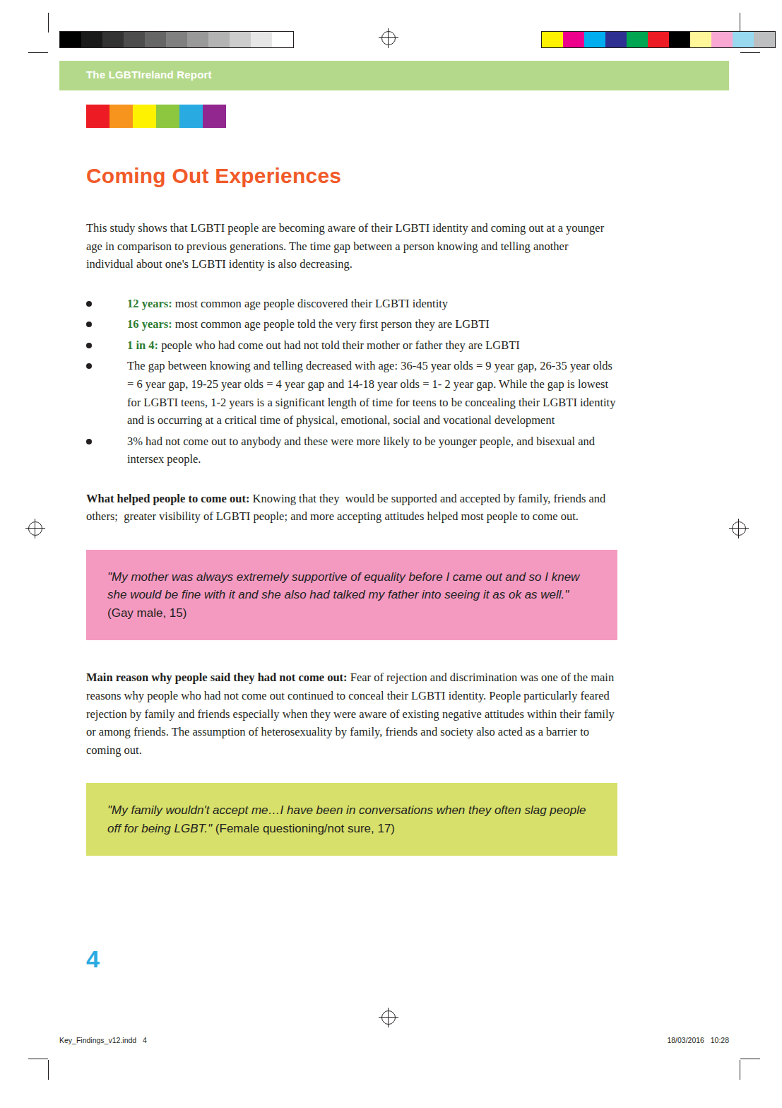The LGBTIreland Report
Coming Out Experiences
This study shows that LGBTI people are becoming aware of their LGBTI identity and coming out at a younger age in comparison to previous generations. The time gap between a person knowing and telling another individual about one's LGBTI identity is also decreasing.
12 years: most common age people discovered their LGBTI identity
16 years: most common age people told the very first person they are LGBTI
1 in 4: people who had come out had not told their mother or father they are LGBTI
The gap between knowing and telling decreased with age: 36-45 year olds = 9 year gap, 26-35 year olds = 6 year gap, 19-25 year olds = 4 year gap and 14-18 year olds = 1- 2 year gap. While the gap is lowest for LGBTI teens, 1-2 years is a significant length of time for teens to be concealing their LGBTI identity and is occurring at a critical time of physical, emotional, social and vocational development
3% had not come out to anybody and these were more likely to be younger people, and bisexual and intersex people.
What helped people to come out: Knowing that they would be supported and accepted by family, friends and others; greater visibility of LGBTI people; and more accepting attitudes helped most people to come out.
"My mother was always extremely supportive of equality before I came out and so I knew she would be fine with it and she also had talked my father into seeing it as ok as well." (Gay male, 15)
Main reason why people said they had not come out: Fear of rejection and discrimination was one of the main reasons why people who had not come out continued to conceal their LGBTI identity. People particularly feared rejection by family and friends especially when they were aware of existing negative attitudes within their family or among friends. The assumption of heterosexuality by family, friends and society also acted as a barrier to coming out.
"My family wouldn't accept me…I have been in conversations when they often slag people off for being LGBT." (Female questioning/not sure, 17)
4
Key_Findings_v12.indd 4 18/03/2016 10:28